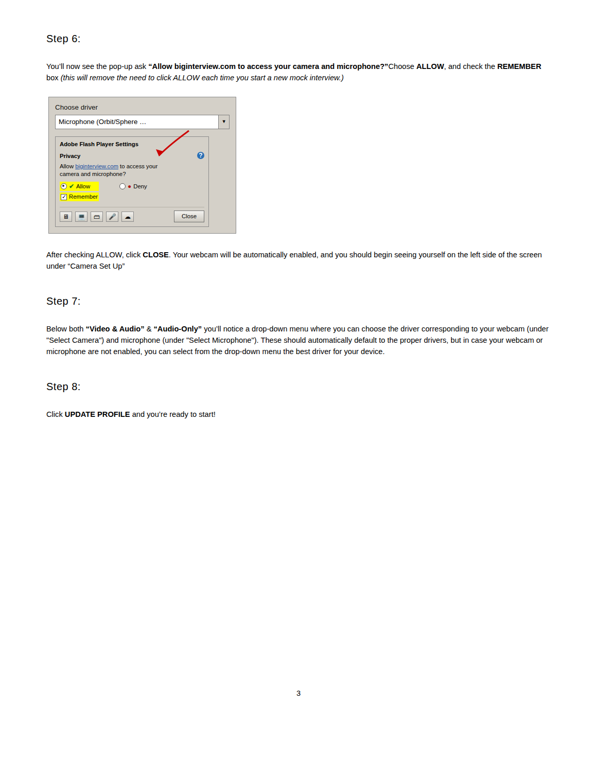Step 6:
You’ll now see the pop-up ask “Allow biginterview.com to access your camera and microphone?”Choose ALLOW, and check the REMEMBER box (this will remove the need to click ALLOW each time you start a new mock interview.)
Choose driver
Microphone (Orbit/Sphere …
▼
Adobe Flash Player Settings
Privacy
?
Allow biginterview.com to access your
camera and microphone?
✔ Allow
✓ Remember
● Deny
🖥
💻
🗃
🎤
☁
Close
After checking ALLOW, click CLOSE. Your webcam will be automatically enabled, and you should begin seeing yourself on the left side of the screen under “Camera Set Up”
Step 7:
Below both “Video & Audio” & “Audio-Only” you’ll notice a drop-down menu where you can choose the driver corresponding to your webcam (under "Select Camera") and microphone (under "Select Microphone"). These should automatically default to the proper drivers, but in case your webcam or microphone are not enabled, you can select from the drop-down menu the best driver for your device.
Step 8:
Click UPDATE PROFILE and you’re ready to start!
3